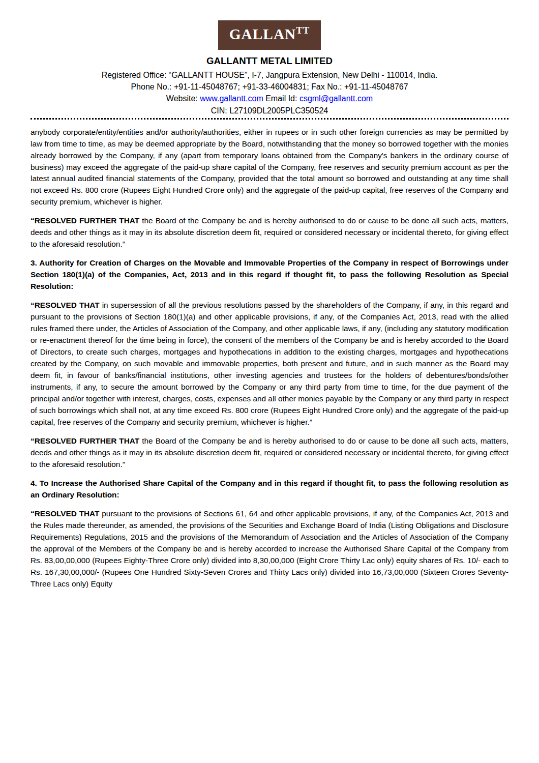GALLANTT
GALLANTT METAL LIMITED
Registered Office: “GALLANTT HOUSE”, I-7, Jangpura Extension, New Delhi - 110014, India.
Phone No.: +91-11-45048767; +91-33-46004831; Fax No.: +91-11-45048767
Website: www.gallantt.com Email Id: csgml@gallantt.com
CIN: L27109DL2005PLC350524
anybody corporate/entity/entities and/or authority/authorities, either in rupees or in such other foreign currencies as may be permitted by law from time to time, as may be deemed appropriate by the Board, notwithstanding that the money so borrowed together with the monies already borrowed by the Company, if any (apart from temporary loans obtained from the Company's bankers in the ordinary course of business) may exceed the aggregate of the paid-up share capital of the Company, free reserves and security premium account as per the latest annual audited financial statements of the Company, provided that the total amount so borrowed and outstanding at any time shall not exceed Rs. 800 crore (Rupees Eight Hundred Crore only) and the aggregate of the paid-up capital, free reserves of the Company and security premium, whichever is higher.
“RESOLVED FURTHER THAT the Board of the Company be and is hereby authorised to do or cause to be done all such acts, matters, deeds and other things as it may in its absolute discretion deem fit, required or considered necessary or incidental thereto, for giving effect to the aforesaid resolution.”
3. Authority for Creation of Charges on the Movable and Immovable Properties of the Company in respect of Borrowings under Section 180(1)(a) of the Companies, Act, 2013 and in this regard if thought fit, to pass the following Resolution as Special Resolution:
“RESOLVED THAT in supersession of all the previous resolutions passed by the shareholders of the Company, if any, in this regard and pursuant to the provisions of Section 180(1)(a) and other applicable provisions, if any, of the Companies Act, 2013, read with the allied rules framed there under, the Articles of Association of the Company, and other applicable laws, if any, (including any statutory modification or re-enactment thereof for the time being in force), the consent of the members of the Company be and is hereby accorded to the Board of Directors, to create such charges, mortgages and hypothecations in addition to the existing charges, mortgages and hypothecations created by the Company, on such movable and immovable properties, both present and future, and in such manner as the Board may deem fit, in favour of banks/financial institutions, other investing agencies and trustees for the holders of debentures/bonds/other instruments, if any, to secure the amount borrowed by the Company or any third party from time to time, for the due payment of the principal and/or together with interest, charges, costs, expenses and all other monies payable by the Company or any third party in respect of such borrowings which shall not, at any time exceed Rs. 800 crore (Rupees Eight Hundred Crore only) and the aggregate of the paid-up capital, free reserves of the Company and security premium, whichever is higher.”
“RESOLVED FURTHER THAT the Board of the Company be and is hereby authorised to do or cause to be done all such acts, matters, deeds and other things as it may in its absolute discretion deem fit, required or considered necessary or incidental thereto, for giving effect to the aforesaid resolution.”
4. To Increase the Authorised Share Capital of the Company and in this regard if thought fit, to pass the following resolution as an Ordinary Resolution:
“RESOLVED THAT pursuant to the provisions of Sections 61, 64 and other applicable provisions, if any, of the Companies Act, 2013 and the Rules made thereunder, as amended, the provisions of the Securities and Exchange Board of India (Listing Obligations and Disclosure Requirements) Regulations, 2015 and the provisions of the Memorandum of Association and the Articles of Association of the Company the approval of the Members of the Company be and is hereby accorded to increase the Authorised Share Capital of the Company from Rs. 83,00,00,000 (Rupees Eighty-Three Crore only) divided into 8,30,00,000 (Eight Crore Thirty Lac only) equity shares of Rs. 10/- each to Rs. 167,30,00,000/- (Rupees One Hundred Sixty-Seven Crores and Thirty Lacs only) divided into 16,73,00,000 (Sixteen Crores Seventy-Three Lacs only) Equity